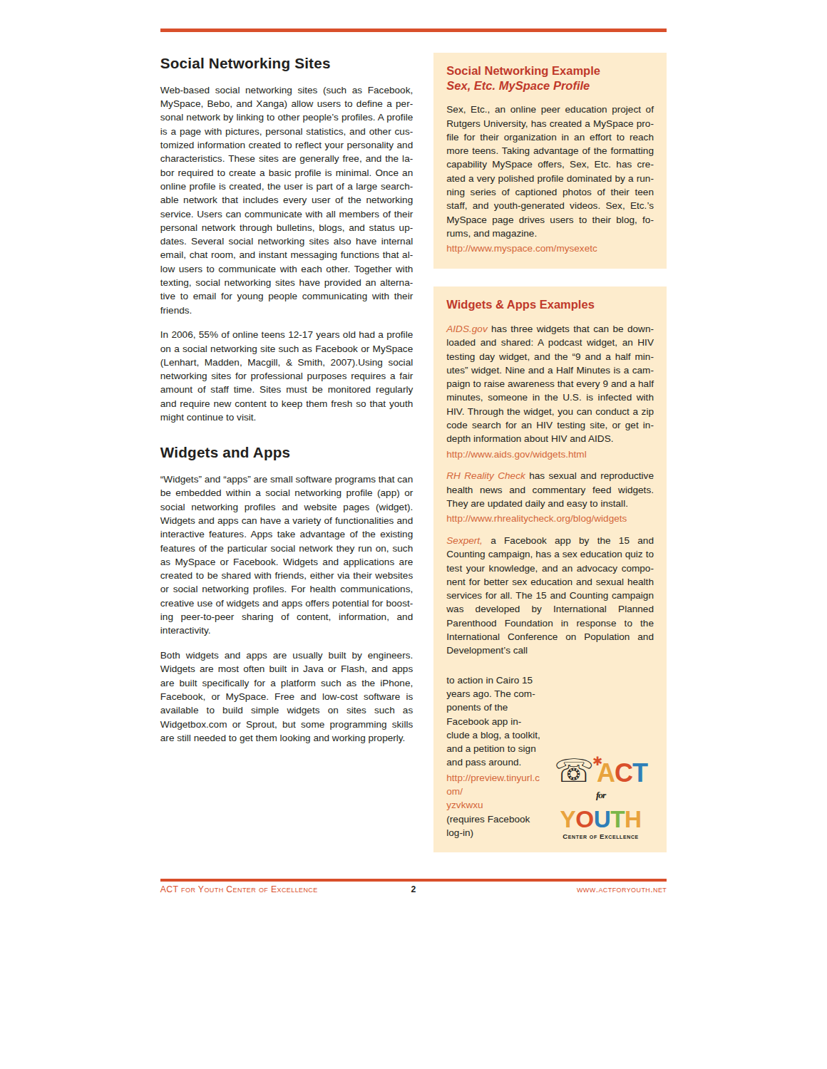Social Networking Sites
Web-based social networking sites (such as Facebook, MySpace, Bebo, and Xanga) allow users to define a personal network by linking to other people’s profiles. A profile is a page with pictures, personal statistics, and other customized information created to reflect your personality and characteristics. These sites are generally free, and the labor required to create a basic profile is minimal. Once an online profile is created, the user is part of a large searchable network that includes every user of the networking service. Users can communicate with all members of their personal network through bulletins, blogs, and status updates. Several social networking sites also have internal email, chat room, and instant messaging functions that allow users to communicate with each other. Together with texting, social networking sites have provided an alternative to email for young people communicating with their friends.
In 2006, 55% of online teens 12-17 years old had a profile on a social networking site such as Facebook or MySpace (Lenhart, Madden, Macgill, & Smith, 2007).Using social networking sites for professional purposes requires a fair amount of staff time. Sites must be monitored regularly and require new content to keep them fresh so that youth might continue to visit.
Widgets and Apps
“Widgets” and “apps” are small software programs that can be embedded within a social networking profile (app) or social networking profiles and website pages (widget). Widgets and apps can have a variety of functionalities and interactive features. Apps take advantage of the existing features of the particular social network they run on, such as MySpace or Facebook. Widgets and applications are created to be shared with friends, either via their websites or social networking profiles. For health communications, creative use of widgets and apps offers potential for boosting peer-to-peer sharing of content, information, and interactivity.
Both widgets and apps are usually built by engineers. Widgets are most often built in Java or Flash, and apps are built specifically for a platform such as the iPhone, Facebook, or MySpace. Free and low-cost software is available to build simple widgets on sites such as Widgetbox.com or Sprout, but some programming skills are still needed to get them looking and working properly.
Social Networking ExampleSex, Etc. MySpace Profile
Sex, Etc., an online peer education project of Rutgers University, has created a MySpace profile for their organization in an effort to reach more teens. Taking advantage of the formatting capability MySpace offers, Sex, Etc. has created a very polished profile dominated by a running series of captioned photos of their teen staff, and youth-generated videos. Sex, Etc.’s MySpace page drives users to their blog, forums, and magazine.
http://www.myspace.com/mysexetc
Widgets & Apps Examples
AIDS.gov has three widgets that can be downloaded and shared: A podcast widget, an HIV testing day widget, and the “9 and a half minutes” widget. Nine and a Half Minutes is a campaign to raise awareness that every 9 and a half minutes, someone in the U.S. is infected with HIV. Through the widget, you can conduct a zip code search for an HIV testing site, or get in-depth information about HIV and AIDS.
http://www.aids.gov/widgets.html
RH Reality Check has sexual and reproductive health news and commentary feed widgets. They are updated daily and easy to install.
http://www.rhrealitycheck.org/blog/widgets
Sexpert, a Facebook app by the 15 and Counting campaign, has a sex education quiz to test your knowledge, and an advocacy component for better sex education and sexual health services for all. The 15 and Counting campaign was developed by International Planned Parenthood Foundation in response to the International Conference on Population and Development’s call
to action in Cairo 15 years ago. The components of the Facebook app include a blog, a toolkit, and a petition to sign and pass around.
http://preview.tinyurl.com/
yzvkwxu
(requires Facebook log-in)
☏✱ ACT for YOUTH Center of Excellence
ACT for Youth Center of Excellence 2 www.actforyouth.net